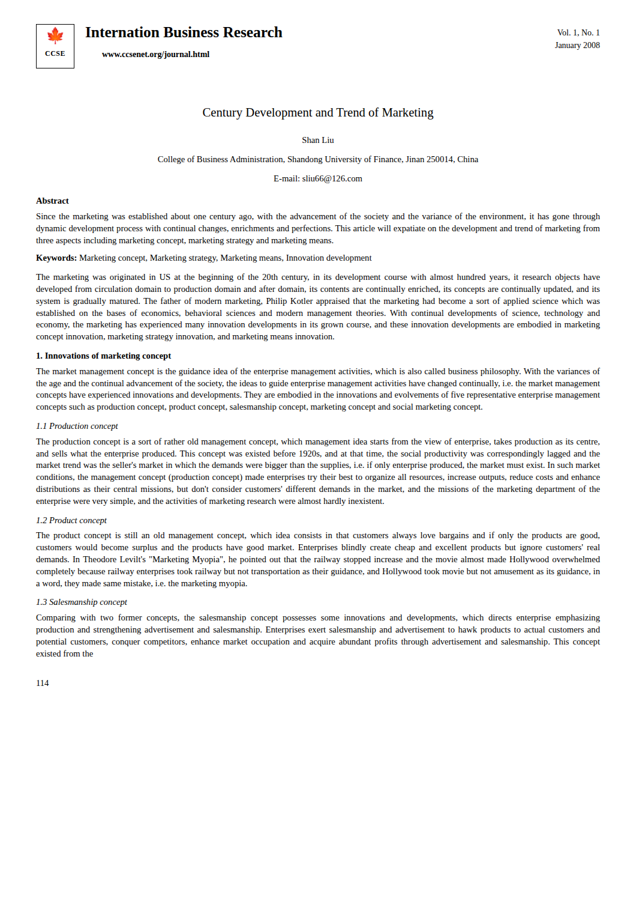🍁
CCSE
Internation Business Research
www.ccsenet.org/journal.html
Vol. 1, No. 1
January 2008
Century Development and Trend of Marketing
Shan Liu
College of Business Administration, Shandong University of Finance, Jinan 250014, China
E-mail: sliu66@126.com
Abstract
Since the marketing was established about one century ago, with the advancement of the society and the variance of the environment, it has gone through dynamic development process with continual changes, enrichments and perfections. This article will expatiate on the development and trend of marketing from three aspects including marketing concept, marketing strategy and marketing means.
Keywords: Marketing concept, Marketing strategy, Marketing means, Innovation development
The marketing was originated in US at the beginning of the 20th century, in its development course with almost hundred years, it research objects have developed from circulation domain to production domain and after domain, its contents are continually enriched, its concepts are continually updated, and its system is gradually matured. The father of modern marketing, Philip Kotler appraised that the marketing had become a sort of applied science which was established on the bases of economics, behavioral sciences and modern management theories. With continual developments of science, technology and economy, the marketing has experienced many innovation developments in its grown course, and these innovation developments are embodied in marketing concept innovation, marketing strategy innovation, and marketing means innovation.
1. Innovations of marketing concept
The market management concept is the guidance idea of the enterprise management activities, which is also called business philosophy. With the variances of the age and the continual advancement of the society, the ideas to guide enterprise management activities have changed continually, i.e. the market management concepts have experienced innovations and developments. They are embodied in the innovations and evolvements of five representative enterprise management concepts such as production concept, product concept, salesmanship concept, marketing concept and social marketing concept.
1.1 Production concept
The production concept is a sort of rather old management concept, which management idea starts from the view of enterprise, takes production as its centre, and sells what the enterprise produced. This concept was existed before 1920s, and at that time, the social productivity was correspondingly lagged and the market trend was the seller's market in which the demands were bigger than the supplies, i.e. if only enterprise produced, the market must exist. In such market conditions, the management concept (production concept) made enterprises try their best to organize all resources, increase outputs, reduce costs and enhance distributions as their central missions, but don't consider customers' different demands in the market, and the missions of the marketing department of the enterprise were very simple, and the activities of marketing research were almost hardly inexistent.
1.2 Product concept
The product concept is still an old management concept, which idea consists in that customers always love bargains and if only the products are good, customers would become surplus and the products have good market. Enterprises blindly create cheap and excellent products but ignore customers' real demands. In Theodore Levilt's "Marketing Myopia", he pointed out that the railway stopped increase and the movie almost made Hollywood overwhelmed completely because railway enterprises took railway but not transportation as their guidance, and Hollywood took movie but not amusement as its guidance, in a word, they made same mistake, i.e. the marketing myopia.
1.3 Salesmanship concept
Comparing with two former concepts, the salesmanship concept possesses some innovations and developments, which directs enterprise emphasizing production and strengthening advertisement and salesmanship. Enterprises exert salesmanship and advertisement to hawk products to actual customers and potential customers, conquer competitors, enhance market occupation and acquire abundant profits through advertisement and salesmanship. This concept existed from the
114